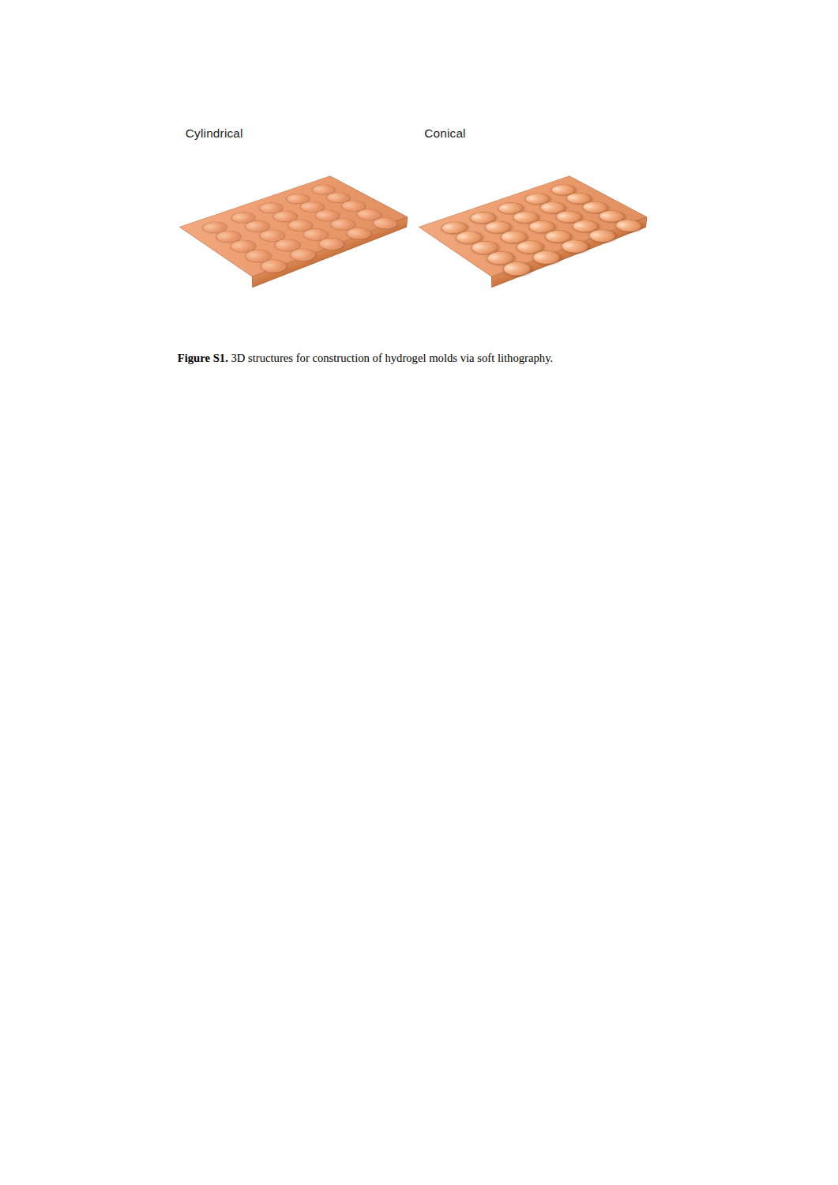Cylindrical
Conical
Figure S1. 3D structures for construction of hydrogel molds via soft lithography.